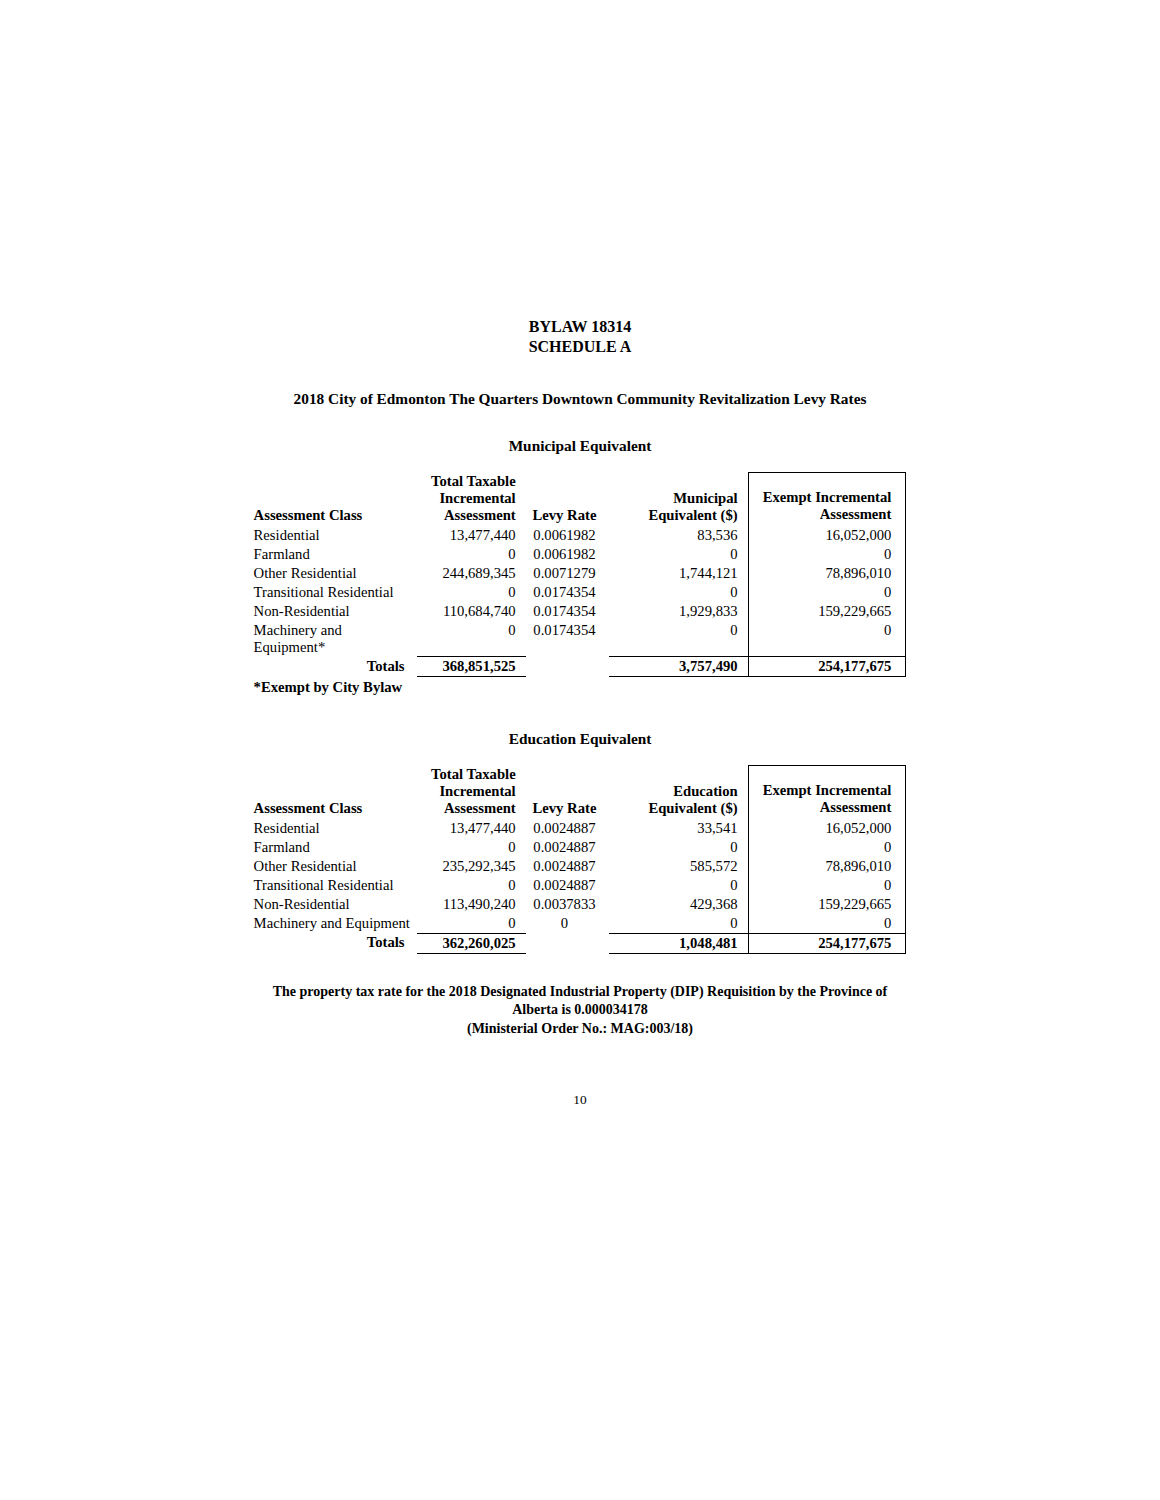BYLAW 18314
SCHEDULE A
2018 City of Edmonton The Quarters Downtown Community Revitalization Levy Rates
Municipal Equivalent
| Assessment Class | Total Taxable Incremental Assessment | Levy Rate | Municipal Equivalent ($) | Exempt Incremental Assessment |
| --- | --- | --- | --- | --- |
| Residential | 13,477,440 | 0.0061982 | 83,536 | 16,052,000 |
| Farmland | 0 | 0.0061982 | 0 | 0 |
| Other Residential | 244,689,345 | 0.0071279 | 1,744,121 | 78,896,010 |
| Transitional Residential | 0 | 0.0174354 | 0 | 0 |
| Non-Residential | 110,684,740 | 0.0174354 | 1,929,833 | 159,229,665 |
| Machinery and Equipment* | 0 | 0.0174354 | 0 | 0 |
| Totals | 368,851,525 | | 3,757,490 | 254,177,675 |
*Exempt by City Bylaw
Education Equivalent
| Assessment Class | Total Taxable Incremental Assessment | Levy Rate | Education Equivalent ($) | Exempt Incremental Assessment |
| --- | --- | --- | --- | --- |
| Residential | 13,477,440 | 0.0024887 | 33,541 | 16,052,000 |
| Farmland | 0 | 0.0024887 | 0 | 0 |
| Other Residential | 235,292,345 | 0.0024887 | 585,572 | 78,896,010 |
| Transitional Residential | 0 | 0.0024887 | 0 | 0 |
| Non-Residential | 113,490,240 | 0.0037833 | 429,368 | 159,229,665 |
| Machinery and Equipment | 0 | 0 | 0 | 0 |
| Totals | 362,260,025 | | 1,048,481 | 254,177,675 |
The property tax rate for the 2018 Designated Industrial Property (DIP) Requisition by the Province of Alberta is 0.000034178
(Ministerial Order No.: MAG:003/18)
10